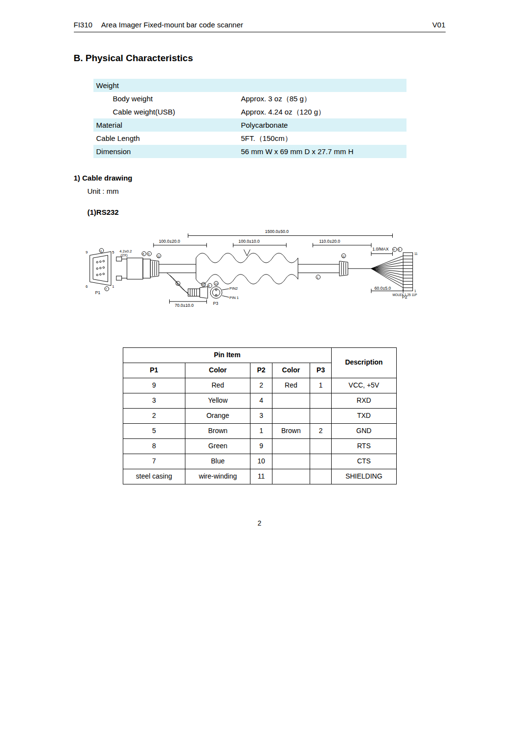FI310 Area Imager Fixed-mount bar code scanner
V01
B. Physical Characteristics
| Weight | |
| Body weight | Approx. 3 oz（85 g） |
| Cable weight(USB) | Approx. 4.24 oz（120 g） |
| Material | Polycarbonate |
| Cable Length | 5FT.（150cm） |
| Dimension | 56 mm W x 69 mm D x 27.7 mm H |
1) Cable drawing
Unit : mm
(1)RS232
1500.0±50.0 100.0±20.0 100.0±10.0 110.0±20.0 9 5 6 1 P1 3 7 4.2±0.2 (2X) 8 9 11 2 PIN2 PIN 1 P3 12 6 13 70.0±10.0 1 11 11 1 P2 MOLEX 1.25 11P 4 5 1.0/MAX 60.0±5.0
| Pin Item | Description |
| --- | --- |
| P1 | Color | P2 | Color | P3 |
| 9 | Red | 2 | Red | 1 | VCC, +5V |
| 3 | Yellow | 4 | | | RXD |
| 2 | Orange | 3 | | | TXD |
| 5 | Brown | 1 | Brown | 2 | GND |
| 8 | Green | 9 | | | RTS |
| 7 | Blue | 10 | | | CTS |
| steel casing | wire-winding | 11 | | | SHIELDING |
2